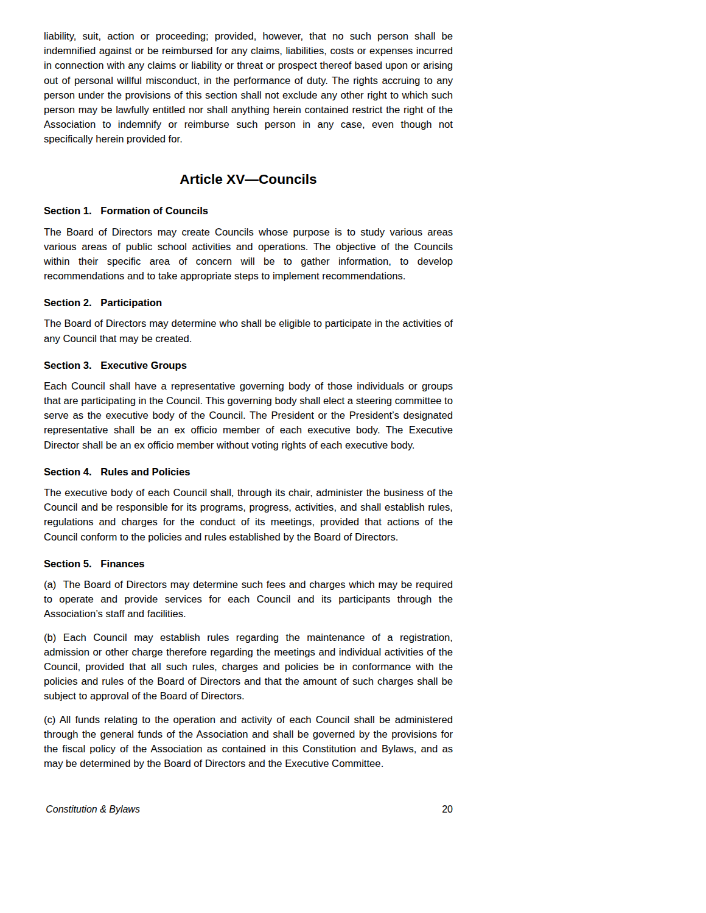liability, suit, action or proceeding; provided, however, that no such person shall be indemnified against or be reimbursed for any claims, liabilities, costs or expenses incurred in connection with any claims or liability or threat or prospect thereof based upon or arising out of personal willful misconduct, in the performance of duty. The rights accruing to any person under the provisions of this section shall not exclude any other right to which such person may be lawfully entitled nor shall anything herein contained restrict the right of the Association to indemnify or reimburse such person in any case, even though not specifically herein provided for.
Article XV—Councils
Section 1. Formation of Councils
The Board of Directors may create Councils whose purpose is to study various areas various areas of public school activities and operations. The objective of the Councils within their specific area of concern will be to gather information, to develop recommendations and to take appropriate steps to implement recommendations.
Section 2. Participation
The Board of Directors may determine who shall be eligible to participate in the activities of any Council that may be created.
Section 3. Executive Groups
Each Council shall have a representative governing body of those individuals or groups that are participating in the Council. This governing body shall elect a steering committee to serve as the executive body of the Council. The President or the President’s designated representative shall be an ex officio member of each executive body. The Executive Director shall be an ex officio member without voting rights of each executive body.
Section 4. Rules and Policies
The executive body of each Council shall, through its chair, administer the business of the Council and be responsible for its programs, progress, activities, and shall establish rules, regulations and charges for the conduct of its meetings, provided that actions of the Council conform to the policies and rules established by the Board of Directors.
Section 5. Finances
(a) The Board of Directors may determine such fees and charges which may be required to operate and provide services for each Council and its participants through the Association’s staff and facilities.
(b) Each Council may establish rules regarding the maintenance of a registration, admission or other charge therefore regarding the meetings and individual activities of the Council, provided that all such rules, charges and policies be in conformance with the policies and rules of the Board of Directors and that the amount of such charges shall be subject to approval of the Board of Directors.
(c) All funds relating to the operation and activity of each Council shall be administered through the general funds of the Association and shall be governed by the provisions for the fiscal policy of the Association as contained in this Constitution and Bylaws, and as may be determined by the Board of Directors and the Executive Committee.
Constitution & Bylaws 20